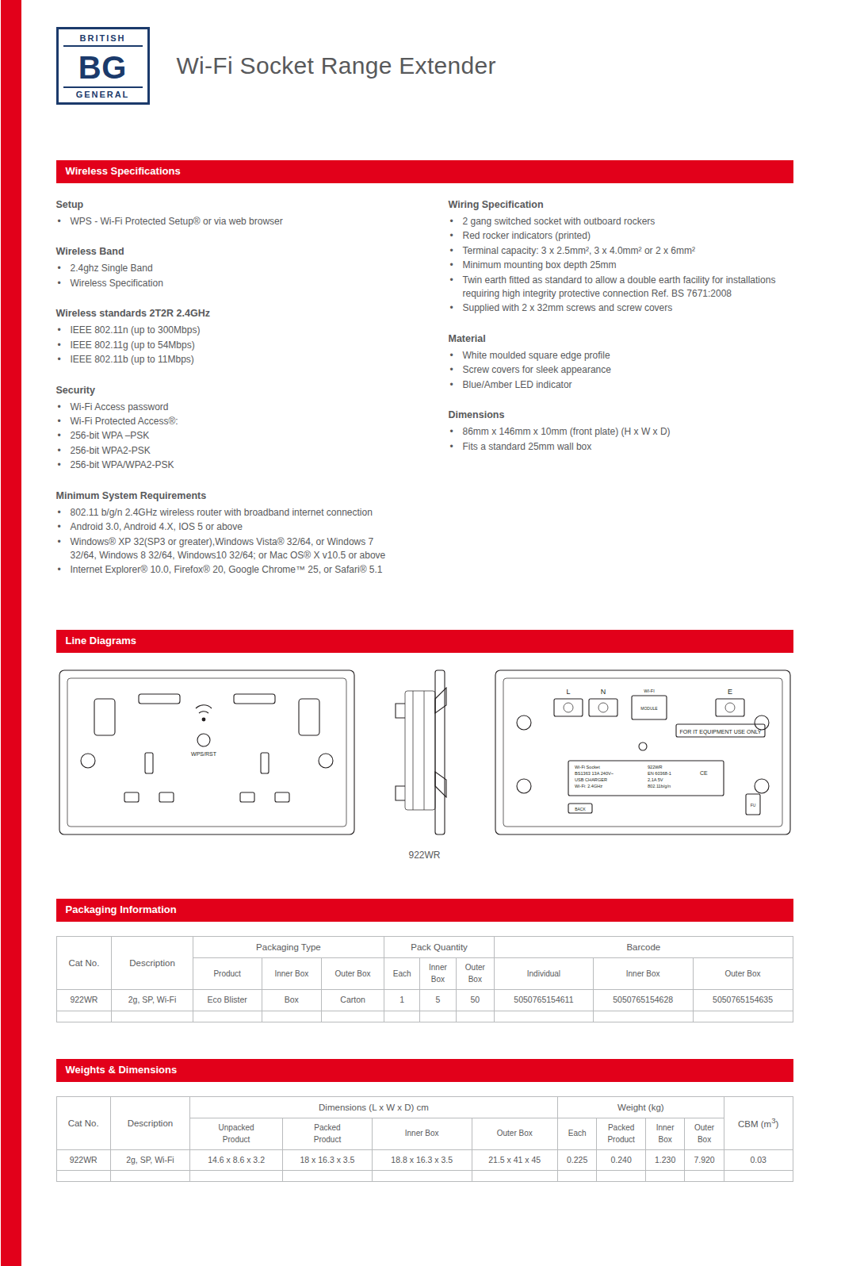BRITISH
BG
GENERAL
Wi-Fi Socket Range Extender
Wireless Specifications
Setup
WPS - Wi-Fi Protected Setup® or via web browser
Wireless Band
2.4ghz Single Band
Wireless Specification
Wireless standards 2T2R 2.4GHz
IEEE 802.11n (up to 300Mbps)
IEEE 802.11g (up to 54Mbps)
IEEE 802.11b (up to 11Mbps)
Security
Wi-Fi Access password
Wi-Fi Protected Access®:
256-bit WPA –PSK
256-bit WPA2-PSK
256-bit WPA/WPA2-PSK
Minimum System Requirements
802.11 b/g/n 2.4GHz wireless router with broadband internet connection
Android 3.0, Android 4.X, IOS 5 or above
Windows® XP 32(SP3 or greater),Windows Vista® 32/64, or Windows 7 32/64, Windows 8 32/64, Windows10 32/64; or Mac OS® X v10.5 or above
Internet Explorer® 10.0, Firefox® 20, Google Chrome™ 25, or Safari® 5.1
Wiring Specification
2 gang switched socket with outboard rockers
Red rocker indicators (printed)
Terminal capacity: 3 x 2.5mm², 3 x 4.0mm² or 2 x 6mm²
Minimum mounting box depth 25mm
Twin earth fitted as standard to allow a double earth facility for installations requiring high integrity protective connection Ref. BS 7671:2008
Supplied with 2 x 32mm screws and screw covers
Material
White moulded square edge profile
Screw covers for sleek appearance
Blue/Amber LED indicator
Dimensions
86mm x 146mm x 10mm (front plate) (H x W x D)
Fits a standard 25mm wall box
Line Diagrams
WPS/RST L N E WI-FI MODULE FOR IT EQUIPMENT USE ONLY Wi-Fi Socket BS1363 13A 240V~ USB CHARGER Wi-Fi: 2.4GHz 922WR EN 60368-1 2,1A 5V 802.11b/g/n CE BACK FU
922WR
Packaging Information
| Cat No. | Description | Packaging Type | Pack Quantity | Barcode |
| --- | --- | --- | --- | --- |
| Product | Inner Box | Outer Box | Each | Inner Box | Outer Box | Individual | Inner Box | Outer Box |
| 922WR | 2g, SP, Wi-Fi | Eco Blister | Box | Carton | 1 | 5 | 50 | 5050765154611 | 5050765154628 | 5050765154635 |
Weights & Dimensions
| Cat No. | Description | Dimensions (L x W x D) cm | Weight (kg) | CBM (m 3 ) |
| --- | --- | --- | --- | --- |
| Unpacked Product | Packed Product | Inner Box | Outer Box | Each | Packed Product | Inner Box | Outer Box |
| 922WR | 2g, SP, Wi-Fi | 14.6 x 8.6 x 3.2 | 18 x 16.3 x 3.5 | 18.8 x 16.3 x 3.5 | 21.5 x 41 x 45 | 0.225 | 0.240 | 1.230 | 7.920 | 0.03 |